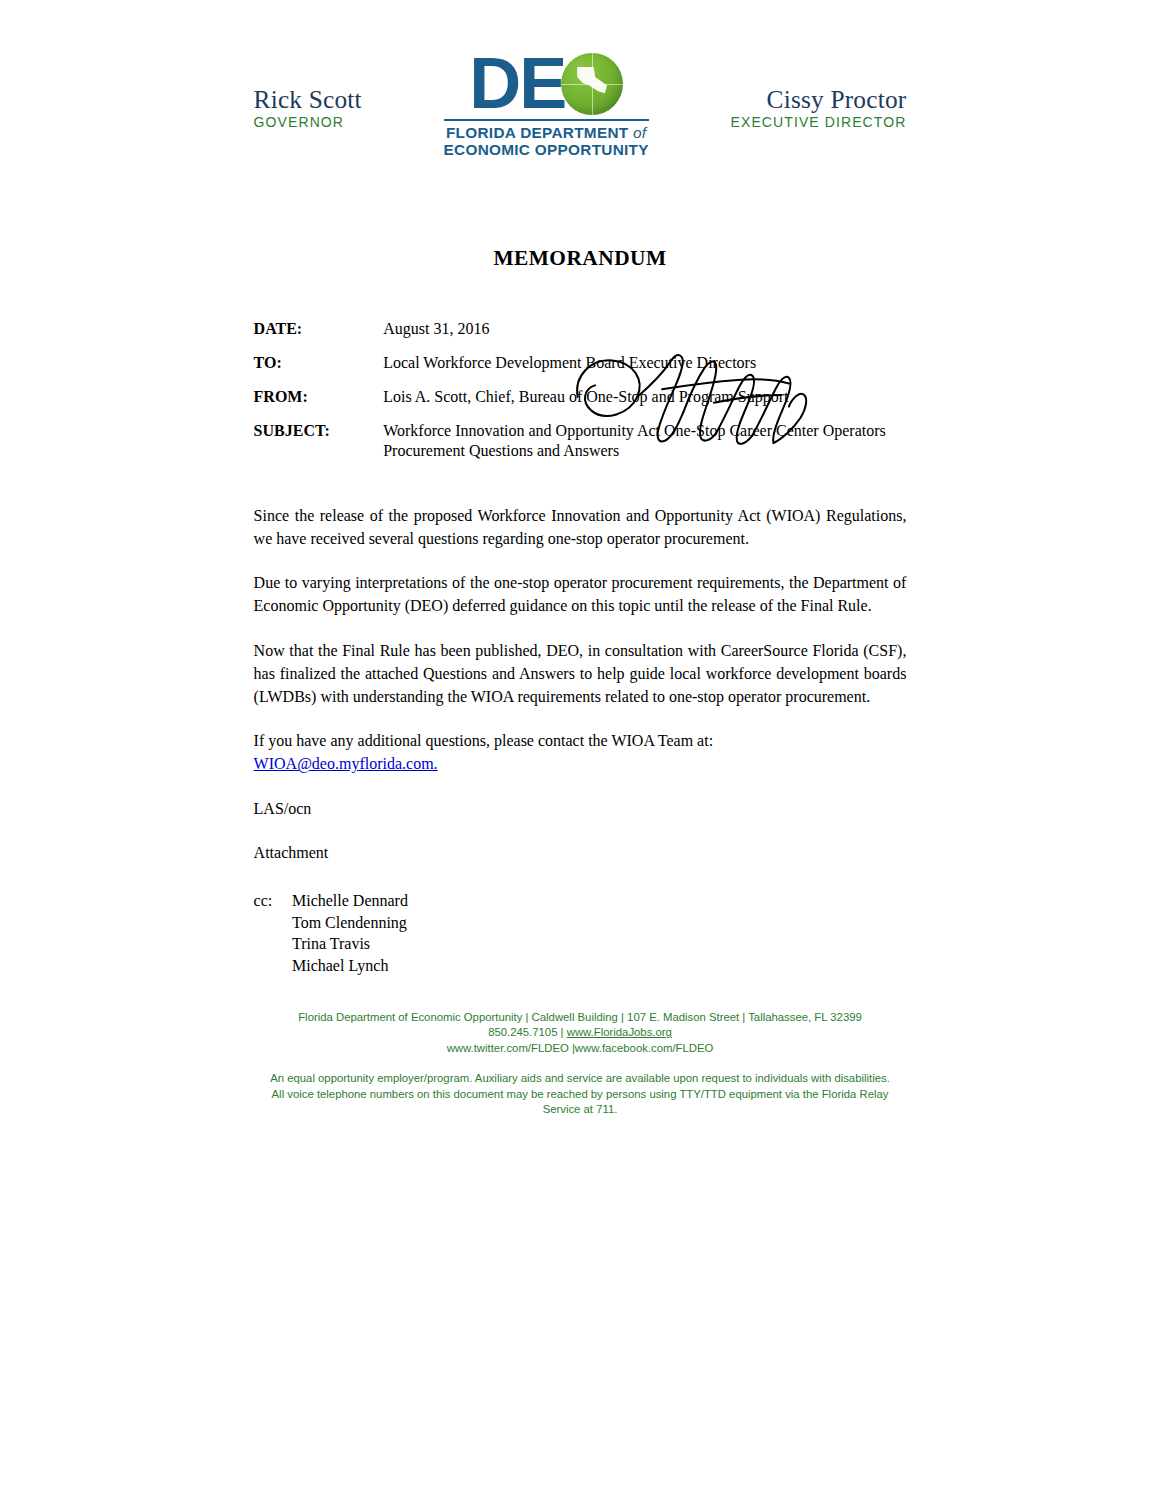Rick Scott
GOVERNOR
DE
FLORIDA DEPARTMENT of
ECONOMIC OPPORTUNITY
Cissy Proctor
EXECUTIVE DIRECTOR
MEMORANDUM
| DATE: | August 31, 2016 |
| TO: | Local Workforce Development Board Executive Directors |
| FROM: | Lois A. Scott, Chief, Bureau of One-Stop and Program Support |
| SUBJECT: | Workforce Innovation and Opportunity Act One-Stop Career Center Operators Procurement Questions and Answers |
Since the release of the proposed Workforce Innovation and Opportunity Act (WIOA) Regulations, we have received several questions regarding one-stop operator procurement.
Due to varying interpretations of the one-stop operator procurement requirements, the Department of Economic Opportunity (DEO) deferred guidance on this topic until the release of the Final Rule.
Now that the Final Rule has been published, DEO, in consultation with CareerSource Florida (CSF), has finalized the attached Questions and Answers to help guide local workforce development boards (LWDBs) with understanding the WIOA requirements related to one-stop operator procurement.
If you have any additional questions, please contact the WIOA Team at:
WIOA@deo.myflorida.com.
LAS/ocn
Attachment
cc: Michelle Dennard
Tom Clendenning
Trina Travis
Michael Lynch
Florida Department of Economic Opportunity | Caldwell Building | 107 E. Madison Street | Tallahassee, FL 32399
850.245.7105 | www.FloridaJobs.org
www.twitter.com/FLDEO |www.facebook.com/FLDEO
An equal opportunity employer/program. Auxiliary aids and service are available upon request to individuals with disabilities.
All voice telephone numbers on this document may be reached by persons using TTY/TTD equipment via the Florida Relay
Service at 711.